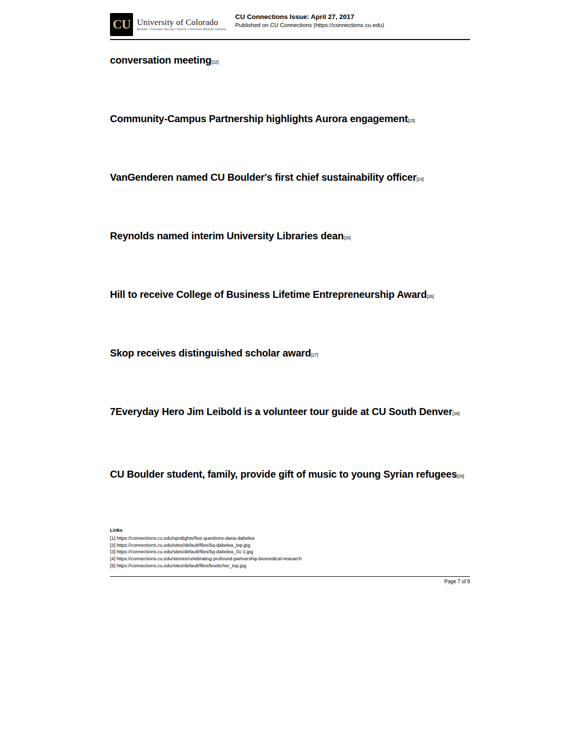CU
University of Colorado
Boulder | Colorado Springs | Denver | Anschutz Medical Campus
CU Connections Issue: April 27, 2017
Published on CU Connections (https://connections.cu.edu)
conversation meeting[22]
Community-Campus Partnership highlights Aurora engagement[23]
VanGenderen named CU Boulder's first chief sustainability officer[24]
Reynolds named interim University Libraries dean[25]
Hill to receive College of Business Lifetime Entrepreneurship Award[26]
Skop receives distinguished scholar award[27]
7Everyday Hero Jim Leibold is a volunteer tour guide at CU South Denver[28]
CU Boulder student, family, provide gift of music to young Syrian refugees[29]
Links
[1] https://connections.cu.edu/spotlights/five-questions-dana-dabelea
[2] https://connections.cu.edu/sites/default/files/5q-dabelea_top.jpg
[3] https://connections.cu.edu/sites/default/files/5q-dabelea_01-1.jpg
[4] https://connections.cu.edu/stories/celebrating-profound-partnership-biomedical-research
[5] https://connections.cu.edu/sites/default/files/boettcher_top.jpg
Page 7 of 8